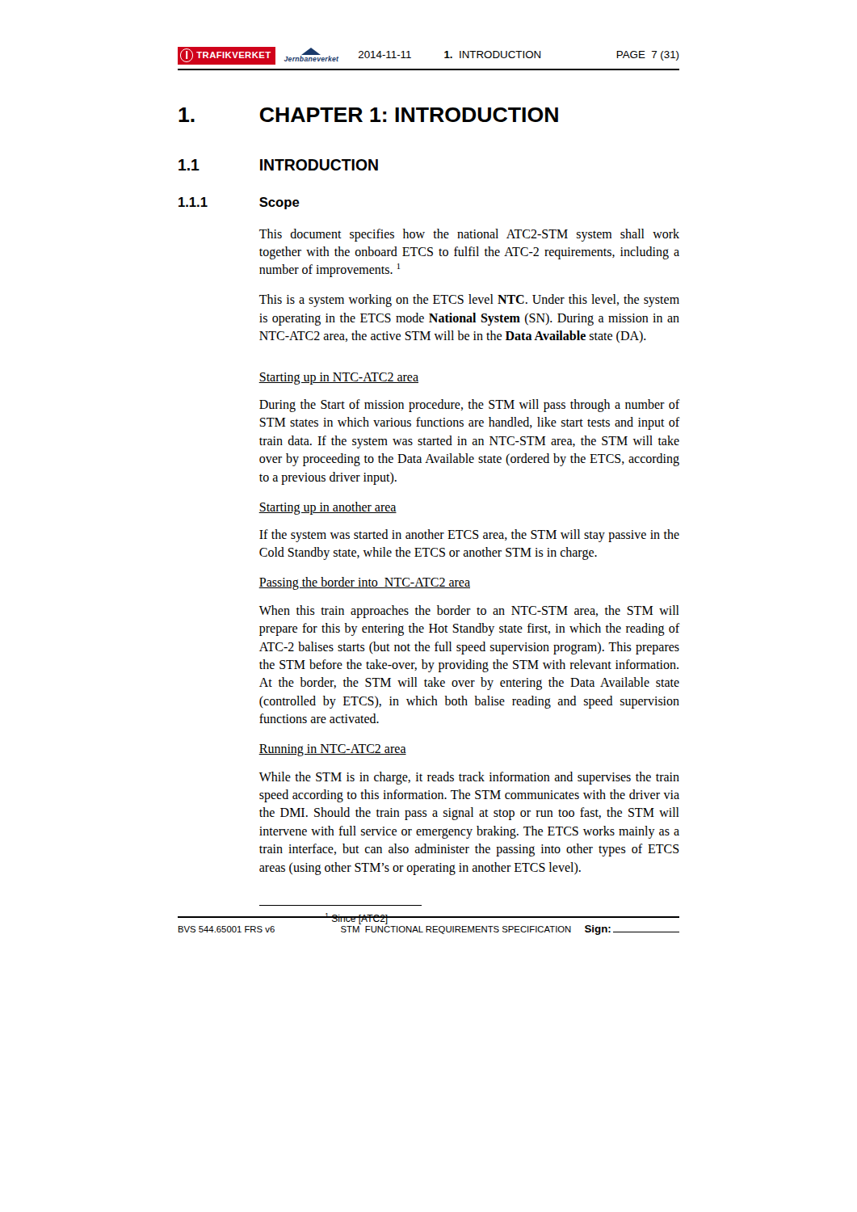TRAFIKVERKET Jernbaneverket
2014-11-11
1. INTRODUCTION
PAGE 7 (31)
1. CHAPTER 1: INTRODUCTION
1.1 INTRODUCTION
1.1.1 Scope
This document specifies how the national ATC2-STM system shall work together with the onboard ETCS to fulfil the ATC-2 requirements, including a number of improvements. 1
This is a system working on the ETCS level NTC. Under this level, the system is operating in the ETCS mode National System (SN). During a mission in an NTC-ATC2 area, the active STM will be in the Data Available state (DA).
Starting up in NTC-ATC2 area
During the Start of mission procedure, the STM will pass through a number of STM states in which various functions are handled, like start tests and input of train data. If the system was started in an NTC-STM area, the STM will take over by proceeding to the Data Available state (ordered by the ETCS, according to a previous driver input).
Starting up in another area
If the system was started in another ETCS area, the STM will stay passive in the Cold Standby state, while the ETCS or another STM is in charge.
Passing the border into NTC-ATC2 area
When this train approaches the border to an NTC-STM area, the STM will prepare for this by entering the Hot Standby state first, in which the reading of ATC-2 balises starts (but not the full speed supervision program). This prepares the STM before the take-over, by providing the STM with relevant information. At the border, the STM will take over by entering the Data Available state (controlled by ETCS), in which both balise reading and speed supervision functions are activated.
Running in NTC-ATC2 area
While the STM is in charge, it reads track information and supervises the train speed according to this information. The STM communicates with the driver via the DMI. Should the train pass a signal at stop or run too fast, the STM will intervene with full service or emergency braking. The ETCS works mainly as a train interface, but can also administer the passing into other types of ETCS areas (using other STM’s or operating in another ETCS level).
1 Since [ATC2]
BVS 544.65001 FRS v6
STM FUNCTIONAL REQUIREMENTS SPECIFICATION
Sign: